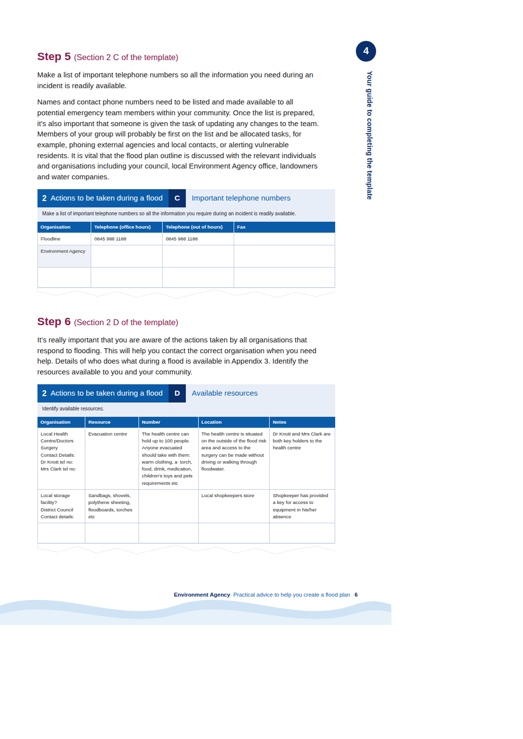4
Your guide to completing the template
Step 5 (Section 2 C of the template)
Make a list of important telephone numbers so all the information you need during an incident is readily available.
Names and contact phone numbers need to be listed and made available to all potential emergency team members within your community. Once the list is prepared, it’s also important that someone is given the task of updating any changes to the team. Members of your group will probably be first on the list and be allocated tasks, for example, phoning external agencies and local contacts, or alerting vulnerable residents. It is vital that the flood plan outline is discussed with the relevant individuals and organisations including your council, local Environment Agency office, landowners and water companies.
2 Actions to be taken during a flood
C
Important telephone numbers
Make a list of important telephone numbers so all the information you require during an incident is readily available.
| Organisation | Telephone (office hours) | Telephone (out of hours) | Fax |
| --- | --- | --- | --- |
| Floodline | 0845 988 1188 | 0845 988 1188 | |
| Environment Agency | | | |
Step 6 (Section 2 D of the template)
It’s really important that you are aware of the actions taken by all organisations that respond to flooding. This will help you contact the correct organisation when you need help. Details of who does what during a flood is available in Appendix 3. Identify the resources available to you and your community.
2 Actions to be taken during a flood
D
Available resources
Identify available resources.
| Organisation | Resource | Number | Location | Notes |
| --- | --- | --- | --- | --- |
| Local Health Centre/Doctors Surgery Contact Details: Dr Knott tel no: Mrs Clark tel no: | Evacuation centre | The health centre can hold up to 100 people. Anyone evacuated should take with them: warm clothing, a torch, food, drink, medication, children's toys and pets requirements etc | The health centre is situated on the outside of the flood risk area and access to the surgery can be made without driving or walking through floodwater. | Dr Knott and Mrs Clark are both key holders to the health centre |
| Local storage facility? District Council Contact details: | Sandbags, shovels, polythene sheeting, floodboards, torches etc | | Local shopkeepers store | Shopkeeper has provided a key for access to equipment in his/her absence |
Environment Agency Practical advice to help you create a flood plan 6